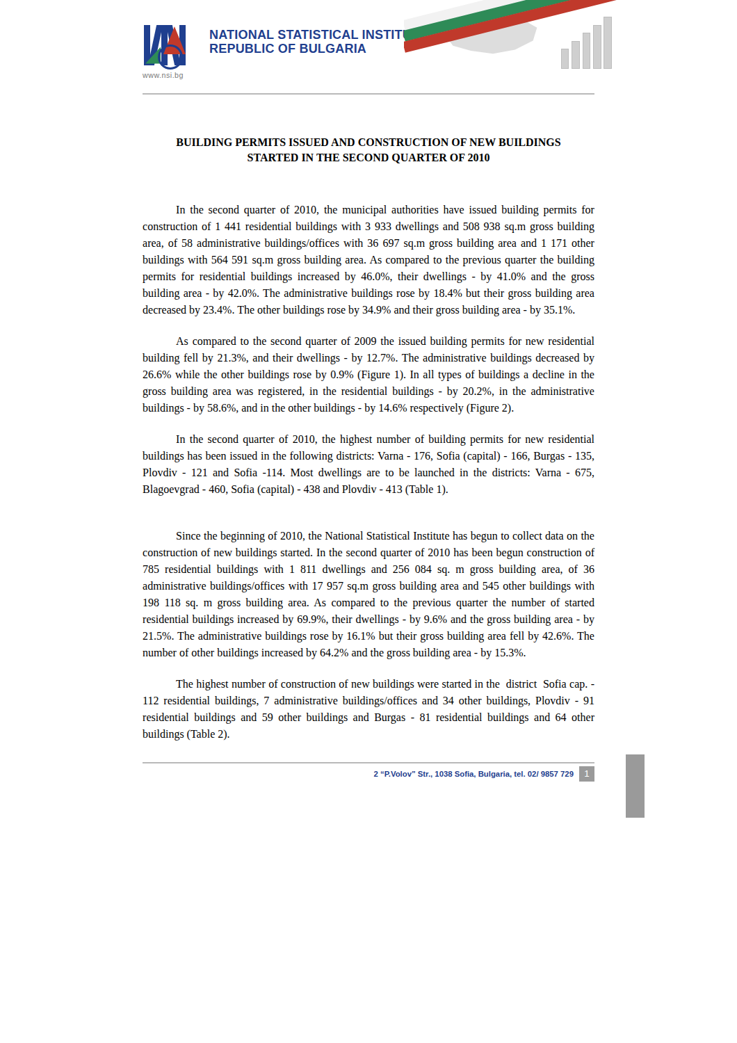NATIONAL STATISTICAL INSTITUTE REPUBLIC OF BULGARIA
www.nsi.bg
Building permits issued and construction of new buildings
started in the second quarter of 2010
In the second quarter of 2010, the municipal authorities have issued building permits for construction of 1 441 residential buildings with 3 933 dwellings and 508 938 sq.m gross building area, of 58 administrative buildings/offices with 36 697 sq.m gross building area and 1 171 other buildings with 564 591 sq.m gross building area. As compared to the previous quarter the building permits for residential buildings increased by 46.0%, their dwellings - by 41.0% and the gross building area - by 42.0%. The administrative buildings rose by 18.4% but their gross building area decreased by 23.4%. The other buildings rose by 34.9% and their gross building area - by 35.1%.
As compared to the second quarter of 2009 the issued building permits for new residential building fell by 21.3%, and their dwellings - by 12.7%. The administrative buildings decreased by 26.6% while the other buildings rose by 0.9% (Figure 1). In all types of buildings a decline in the gross building area was registered, in the residential buildings - by 20.2%, in the administrative buildings - by 58.6%, and in the other buildings - by 14.6% respectively (Figure 2).
In the second quarter of 2010, the highest number of building permits for new residential buildings has been issued in the following districts: Varna - 176, Sofia (capital) - 166, Burgas - 135, Plovdiv - 121 and Sofia -114. Most dwellings are to be launched in the districts: Varna - 675, Blagoevgrad - 460, Sofia (capital) - 438 and Plovdiv - 413 (Table 1).
Since the beginning of 2010, the National Statistical Institute has begun to collect data on the construction of new buildings started. In the second quarter of 2010 has been begun construction of 785 residential buildings with 1 811 dwellings and 256 084 sq. m gross building area, of 36 administrative buildings/offices with 17 957 sq.m gross building area and 545 other buildings with 198 118 sq. m gross building area. As compared to the previous quarter the number of started residential buildings increased by 69.9%, their dwellings - by 9.6% and the gross building area - by 21.5%. The administrative buildings rose by 16.1% but their gross building area fell by 42.6%. The number of other buildings increased by 64.2% and the gross building area - by 15.3%.
The highest number of construction of new buildings were started in the district Sofia cap. - 112 residential buildings, 7 administrative buildings/offices and 34 other buildings, Plovdiv - 91 residential buildings and 59 other buildings and Burgas - 81 residential buildings and 64 other buildings (Table 2).
2 “P.Volov” Str., 1038 Sofia, Bulgaria, tel. 02/ 9857 729
1